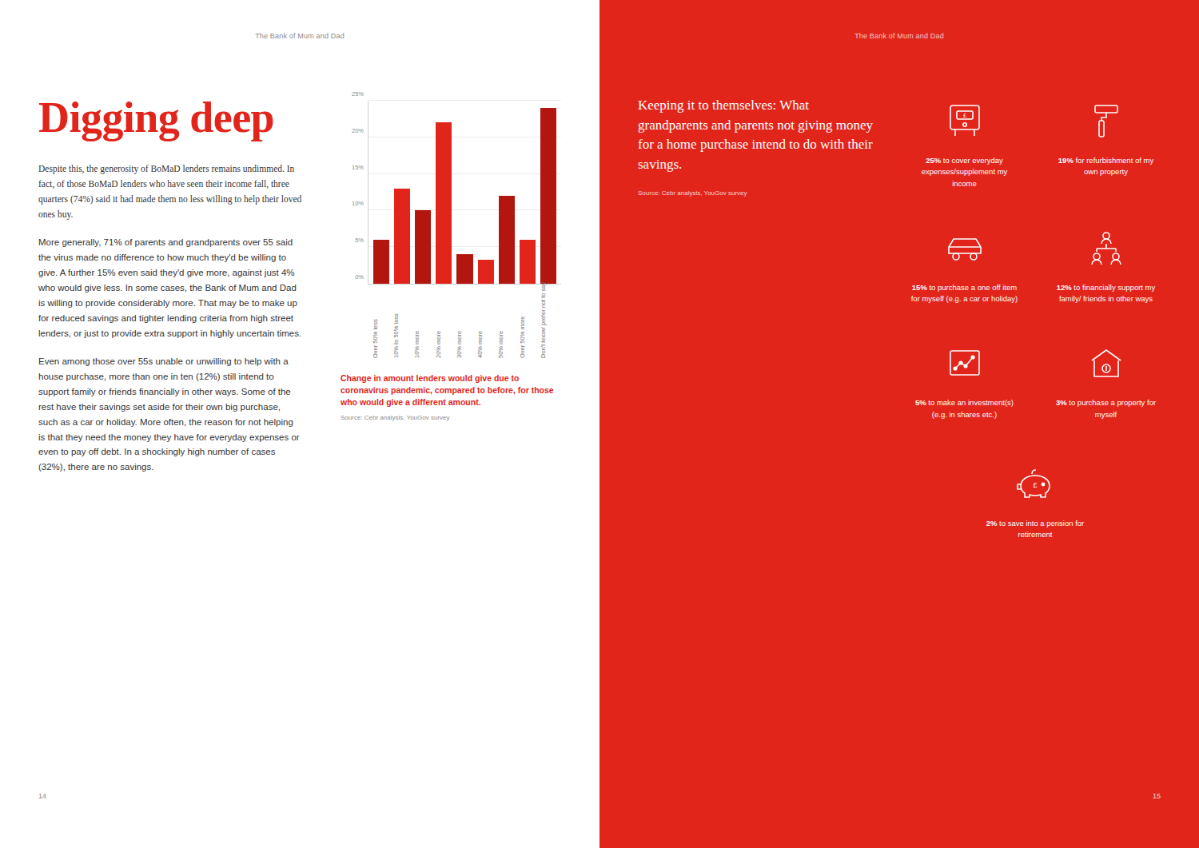The Bank of Mum and Dad
Digging deep
Despite this, the generosity of BoMaD lenders remains undimmed. In fact, of those BoMaD lenders who have seen their income fall, three quarters (74%) said it had made them no less willing to help their loved ones buy.
More generally, 71% of parents and grandparents over 55 said the virus made no difference to how much they'd be willing to give. A further 15% even said they'd give more, against just 4% who would give less. In some cases, the Bank of Mum and Dad is willing to provide considerably more. That may be to make up for reduced savings and tighter lending criteria from high street lenders, or just to provide extra support in highly uncertain times.
Even among those over 55s unable or unwilling to help with a house purchase, more than one in ten (12%) still intend to support family or friends financially in other ways. Some of the rest have their savings set aside for their own big purchase, such as a car or holiday. More often, the reason for not helping is that they need the money they have for everyday expenses or even to pay off debt. In a shockingly high number of cases (32%), there are no savings.
25% 20% 15% 10% 5% 0%
Over 50% less 10% to 50% less 10% more 20% more 30% more 40% more 50% more Over 50% more Don't know/ prefer not to say
Change in amount lenders would give due to coronavirus pandemic, compared to before, for those who would give a different amount.
Source: Cebr analysis, YouGov survey
14
The Bank of Mum and Dad
Keeping it to themselves: What grandparents and parents not giving money for a home purchase intend to do with their savings.
Source: Cebr analysis, YouGov survey
£
25% to cover everyday expenses/supplement my income
19% for refurbishment of my own property
15% to purchase a one off item for myself (e.g. a car or holiday)
12% to financially support my family/ friends in other ways
5% to make an investment(s) (e.g. in shares etc.)
3% to purchase a property for myself
£
2% to save into a pension for retirement
15